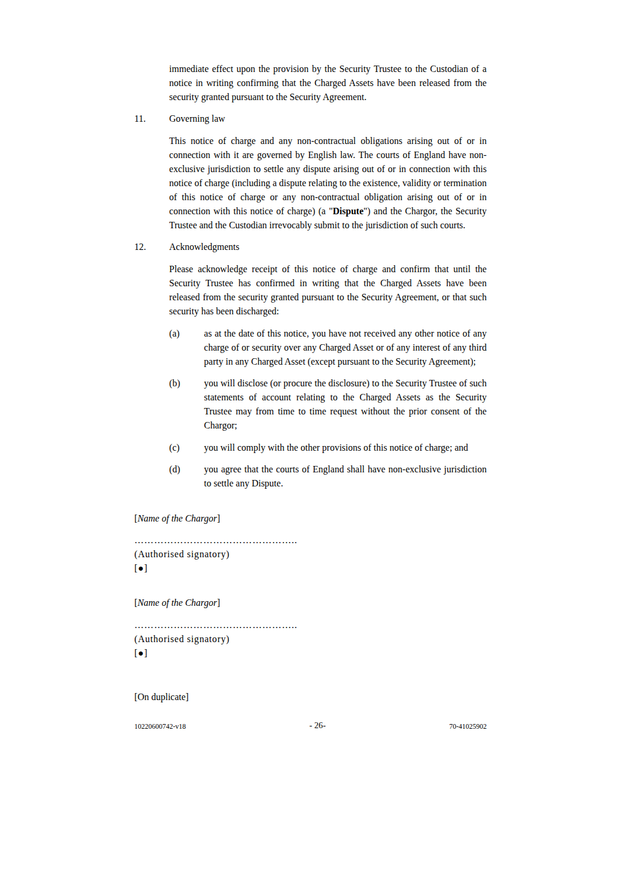immediate effect upon the provision by the Security Trustee to the Custodian of a notice in writing confirming that the Charged Assets have been released from the security granted pursuant to the Security Agreement.
11.
Governing law
This notice of charge and any non-contractual obligations arising out of or in connection with it are governed by English law. The courts of England have non-exclusive jurisdiction to settle any dispute arising out of or in connection with this notice of charge (including a dispute relating to the existence, validity or termination of this notice of charge or any non-contractual obligation arising out of or in connection with this notice of charge) (a "Dispute") and the Chargor, the Security Trustee and the Custodian irrevocably submit to the jurisdiction of such courts.
12.
Acknowledgments
Please acknowledge receipt of this notice of charge and confirm that until the Security Trustee has confirmed in writing that the Charged Assets have been released from the security granted pursuant to the Security Agreement, or that such security has been discharged:
(a)
as at the date of this notice, you have not received any other notice of any charge of or security over any Charged Asset or of any interest of any third party in any Charged Asset (except pursuant to the Security Agreement);
(b)
you will disclose (or procure the disclosure) to the Security Trustee of such statements of account relating to the Charged Assets as the Security Trustee may from time to time request without the prior consent of the Chargor;
(c)
you will comply with the other provisions of this notice of charge; and
(d)
you agree that the courts of England shall have non-exclusive jurisdiction to settle any Dispute.
[Name of the Chargor]
…………………………………………..
(Authorised signatory)
[●]
[Name of the Chargor]
…………………………………………..
(Authorised signatory)
[●]
[On duplicate]
10220600742-v18 - 26- 70-41025902